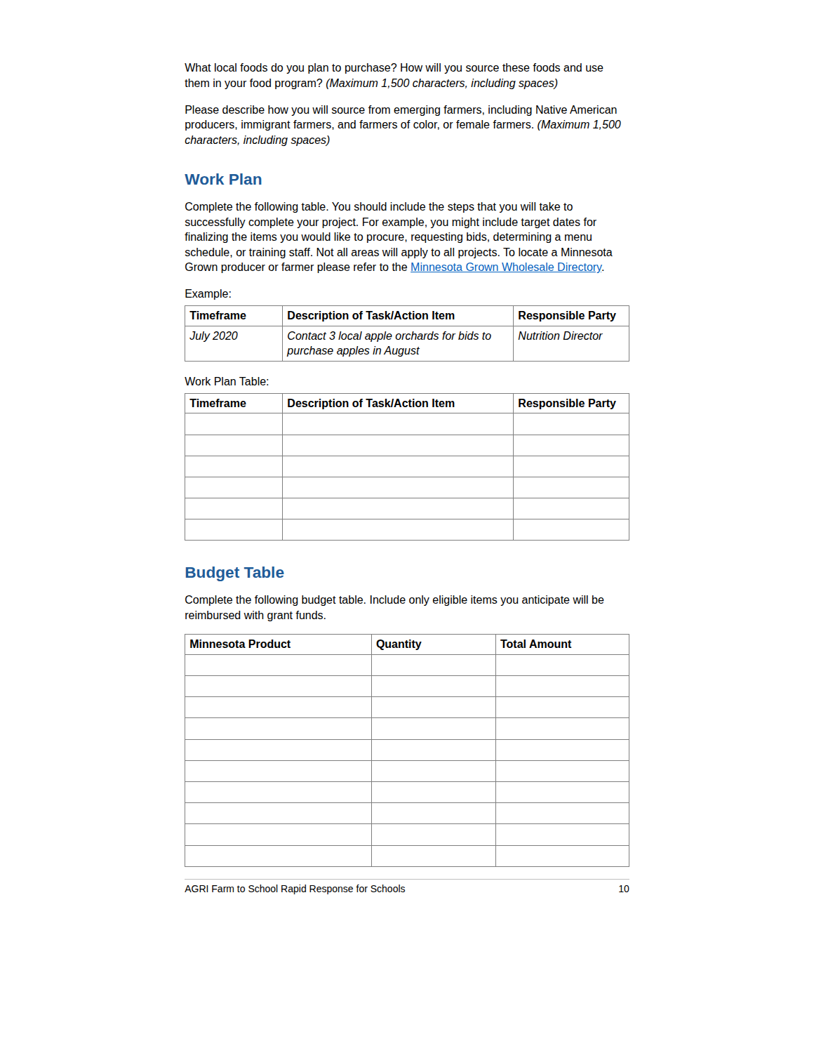What local foods do you plan to purchase? How will you source these foods and use them in your food program? (Maximum 1,500 characters, including spaces)
Please describe how you will source from emerging farmers, including Native American producers, immigrant farmers, and farmers of color, or female farmers. (Maximum 1,500 characters, including spaces)
Work Plan
Complete the following table. You should include the steps that you will take to successfully complete your project. For example, you might include target dates for finalizing the items you would like to procure, requesting bids, determining a menu schedule, or training staff. Not all areas will apply to all projects. To locate a Minnesota Grown producer or farmer please refer to the Minnesota Grown Wholesale Directory.
Example:
| Timeframe | Description of Task/Action Item | Responsible Party |
| --- | --- | --- |
| July 2020 | Contact 3 local apple orchards for bids to purchase apples in August | Nutrition Director |
Work Plan Table:
| Timeframe | Description of Task/Action Item | Responsible Party |
| --- | --- | --- |
Budget Table
Complete the following budget table. Include only eligible items you anticipate will be reimbursed with grant funds.
| Minnesota Product | Quantity | Total Amount |
| --- | --- | --- |
AGRI Farm to School Rapid Response for Schools 10